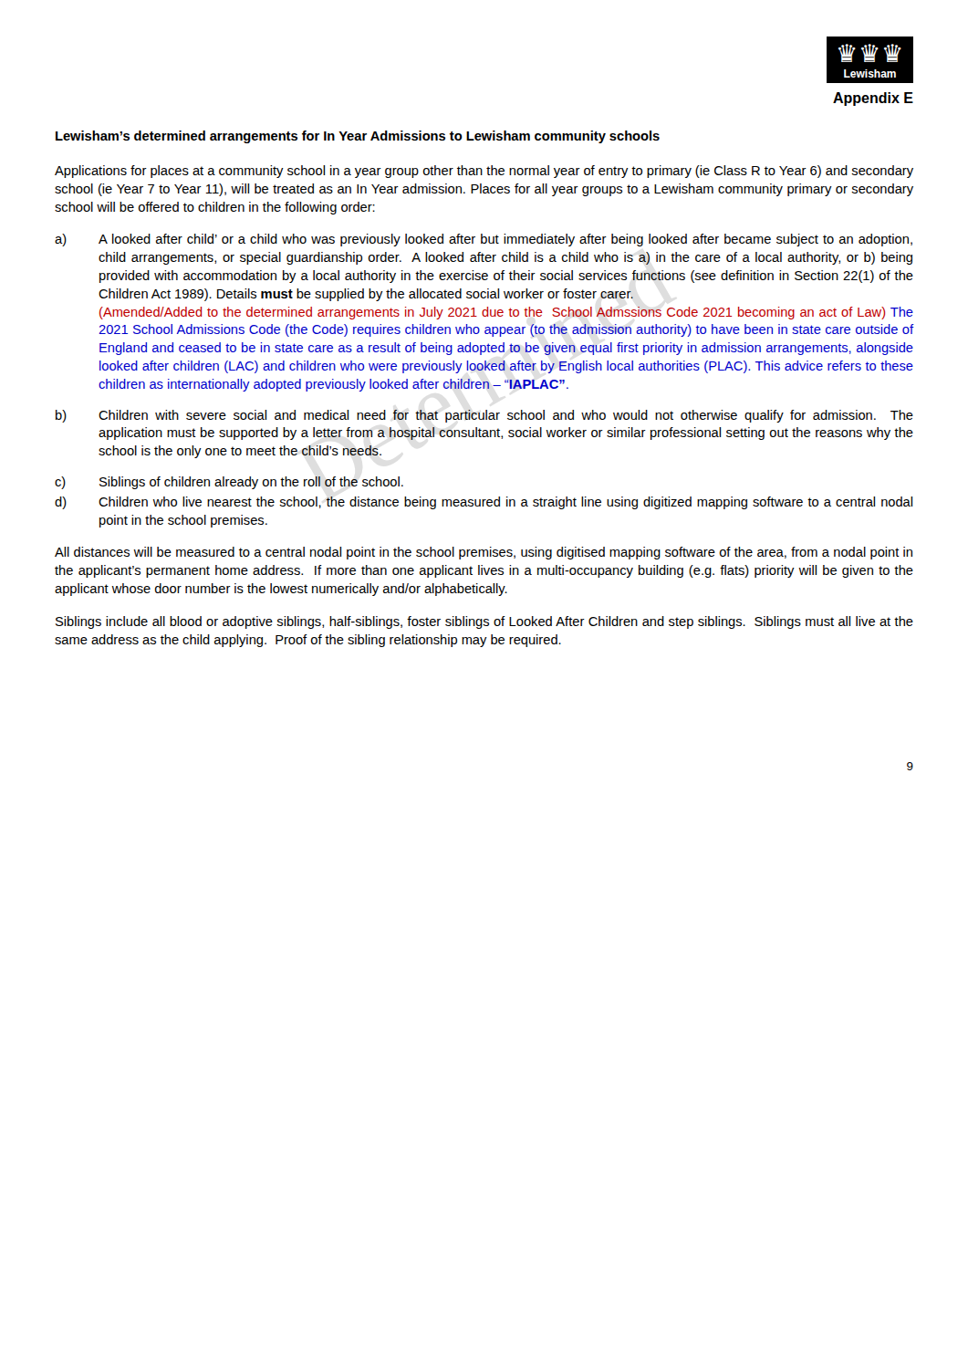Determined
♛♛♛ Lewisham
Appendix E
Lewisham’s determined arrangements for In Year Admissions to Lewisham community schools
Applications for places at a community school in a year group other than the normal year of entry to primary (ie Class R to Year 6) and secondary school (ie Year 7 to Year 11), will be treated as an In Year admission. Places for all year groups to a Lewisham community primary or secondary school will be offered to children in the following order:
a)
A looked after child’ or a child who was previously looked after but immediately after being looked after became subject to an adoption, child arrangements, or special guardianship order. A looked after child is a child who is a) in the care of a local authority, or b) being provided with accommodation by a local authority in the exercise of their social services functions (see definition in Section 22(1) of the Children Act 1989). Details must be supplied by the allocated social worker or foster carer.
(Amended/Added to the determined arrangements in July 2021 due to the School Admssions Code 2021 becoming an act of Law) The 2021 School Admissions Code (the Code) requires children who appear (to the admission authority) to have been in state care outside of England and ceased to be in state care as a result of being adopted to be given equal first priority in admission arrangements, alongside looked after children (LAC) and children who were previously looked after by English local authorities (PLAC). This advice refers to these children as internationally adopted previously looked after children – “IAPLAC”.
b)
Children with severe social and medical need for that particular school and who would not otherwise qualify for admission. The application must be supported by a letter from a hospital consultant, social worker or similar professional setting out the reasons why the school is the only one to meet the child’s needs.
c)
Siblings of children already on the roll of the school.
d)
Children who live nearest the school, the distance being measured in a straight line using digitized mapping software to a central nodal point in the school premises.
All distances will be measured to a central nodal point in the school premises, using digitised mapping software of the area, from a nodal point in the applicant’s permanent home address. If more than one applicant lives in a multi-occupancy building (e.g. flats) priority will be given to the applicant whose door number is the lowest numerically and/or alphabetically.
Siblings include all blood or adoptive siblings, half-siblings, foster siblings of Looked After Children and step siblings. Siblings must all live at the same address as the child applying. Proof of the sibling relationship may be required.
9